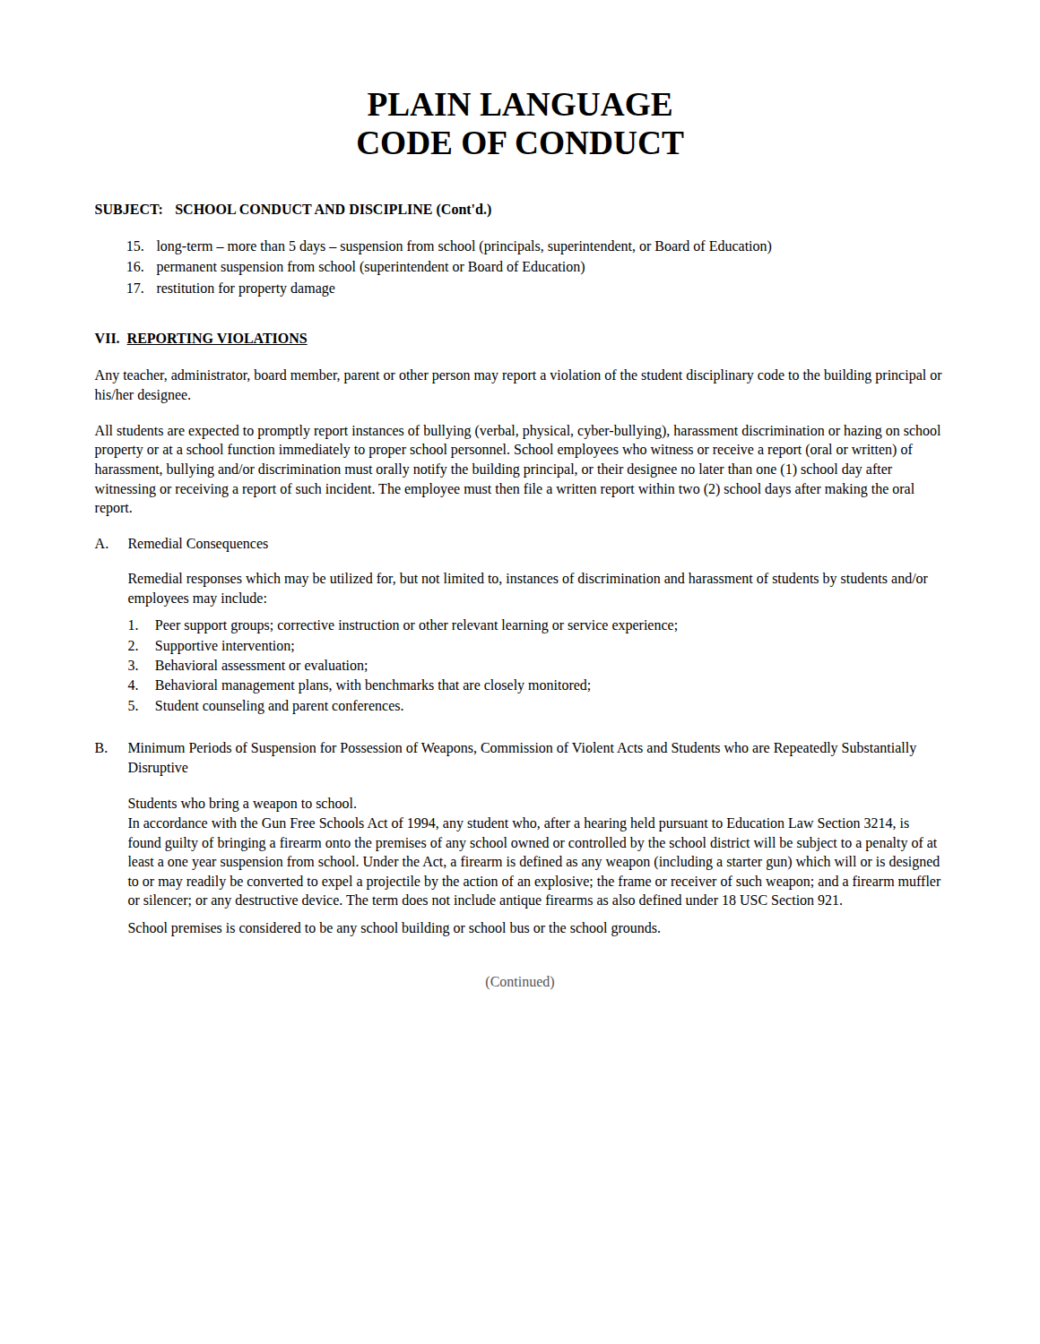PLAIN LANGUAGE
CODE OF CONDUCT
SUBJECT: SCHOOL CONDUCT AND DISCIPLINE (Cont'd.)
15. long-term – more than 5 days – suspension from school (principals, superintendent, or Board of Education)
16. permanent suspension from school (superintendent or Board of Education)
17. restitution for property damage
VII. REPORTING VIOLATIONS
Any teacher, administrator, board member, parent or other person may report a violation of the student disciplinary code to the building principal or his/her designee.
All students are expected to promptly report instances of bullying (verbal, physical, cyber-bullying), harassment discrimination or hazing on school property or at a school function immediately to proper school personnel. School employees who witness or receive a report (oral or written) of harassment, bullying and/or discrimination must orally notify the building principal, or their designee no later than one (1) school day after witnessing or receiving a report of such incident. The employee must then file a written report within two (2) school days after making the oral report.
A.
Remedial Consequences
Remedial responses which may be utilized for, but not limited to, instances of discrimination and harassment of students by students and/or employees may include:
1. Peer support groups; corrective instruction or other relevant learning or service experience;
2. Supportive intervention;
3. Behavioral assessment or evaluation;
4. Behavioral management plans, with benchmarks that are closely monitored;
5. Student counseling and parent conferences.
B.
Minimum Periods of Suspension for Possession of Weapons, Commission of Violent Acts and Students who are Repeatedly Substantially Disruptive
Students who bring a weapon to school.
In accordance with the Gun Free Schools Act of 1994, any student who, after a hearing held pursuant to Education Law Section 3214, is found guilty of bringing a firearm onto the premises of any school owned or controlled by the school district will be subject to a penalty of at least a one year suspension from school. Under the Act, a firearm is defined as any weapon (including a starter gun) which will or is designed to or may readily be converted to expel a projectile by the action of an explosive; the frame or receiver of such weapon; and a firearm muffler or silencer; or any destructive device. The term does not include antique firearms as also defined under 18 USC Section 921.
School premises is considered to be any school building or school bus or the school grounds.
(Continued)